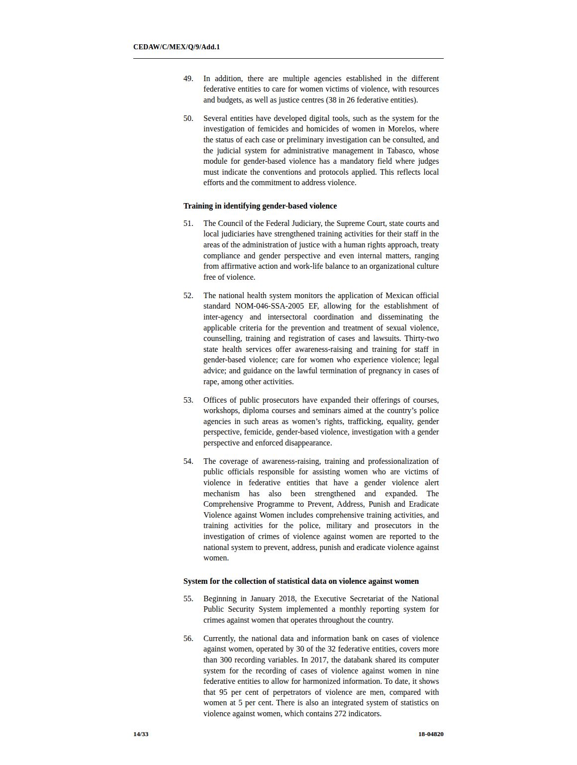CEDAW/C/MEX/Q/9/Add.1
49. In addition, there are multiple agencies established in the different federative entities to care for women victims of violence, with resources and budgets, as well as justice centres (38 in 26 federative entities).
50. Several entities have developed digital tools, such as the system for the investigation of femicides and homicides of women in Morelos, where the status of each case or preliminary investigation can be consulted, and the judicial system for administrative management in Tabasco, whose module for gender-based violence has a mandatory field where judges must indicate the conventions and protocols applied. This reflects local efforts and the commitment to address violence.
Training in identifying gender-based violence
51. The Council of the Federal Judiciary, the Supreme Court, state courts and local judiciaries have strengthened training activities for their staff in the areas of the administration of justice with a human rights approach, treaty compliance and gender perspective and even internal matters, ranging from affirmative action and work-life balance to an organizational culture free of violence.
52. The national health system monitors the application of Mexican official standard NOM-046-SSA-2005 EF, allowing for the establishment of inter-agency and intersectoral coordination and disseminating the applicable criteria for the prevention and treatment of sexual violence, counselling, training and registration of cases and lawsuits. Thirty-two state health services offer awareness-raising and training for staff in gender-based violence; care for women who experience violence; legal advice; and guidance on the lawful termination of pregnancy in cases of rape, among other activities.
53. Offices of public prosecutors have expanded their offerings of courses, workshops, diploma courses and seminars aimed at the country’s police agencies in such areas as women’s rights, trafficking, equality, gender perspective, femicide, gender-based violence, investigation with a gender perspective and enforced disappearance.
54. The coverage of awareness-raising, training and professionalization of public officials responsible for assisting women who are victims of violence in federative entities that have a gender violence alert mechanism has also been strengthened and expanded. The Comprehensive Programme to Prevent, Address, Punish and Eradicate Violence against Women includes comprehensive training activities, and training activities for the police, military and prosecutors in the investigation of crimes of violence against women are reported to the national system to prevent, address, punish and eradicate violence against women.
System for the collection of statistical data on violence against women
55. Beginning in January 2018, the Executive Secretariat of the National Public Security System implemented a monthly reporting system for crimes against women that operates throughout the country.
56. Currently, the national data and information bank on cases of violence against women, operated by 30 of the 32 federative entities, covers more than 300 recording variables. In 2017, the databank shared its computer system for the recording of cases of violence against women in nine federative entities to allow for harmonized information. To date, it shows that 95 per cent of perpetrators of violence are men, compared with women at 5 per cent. There is also an integrated system of statistics on violence against women, which contains 272 indicators.
14/33 18-04820